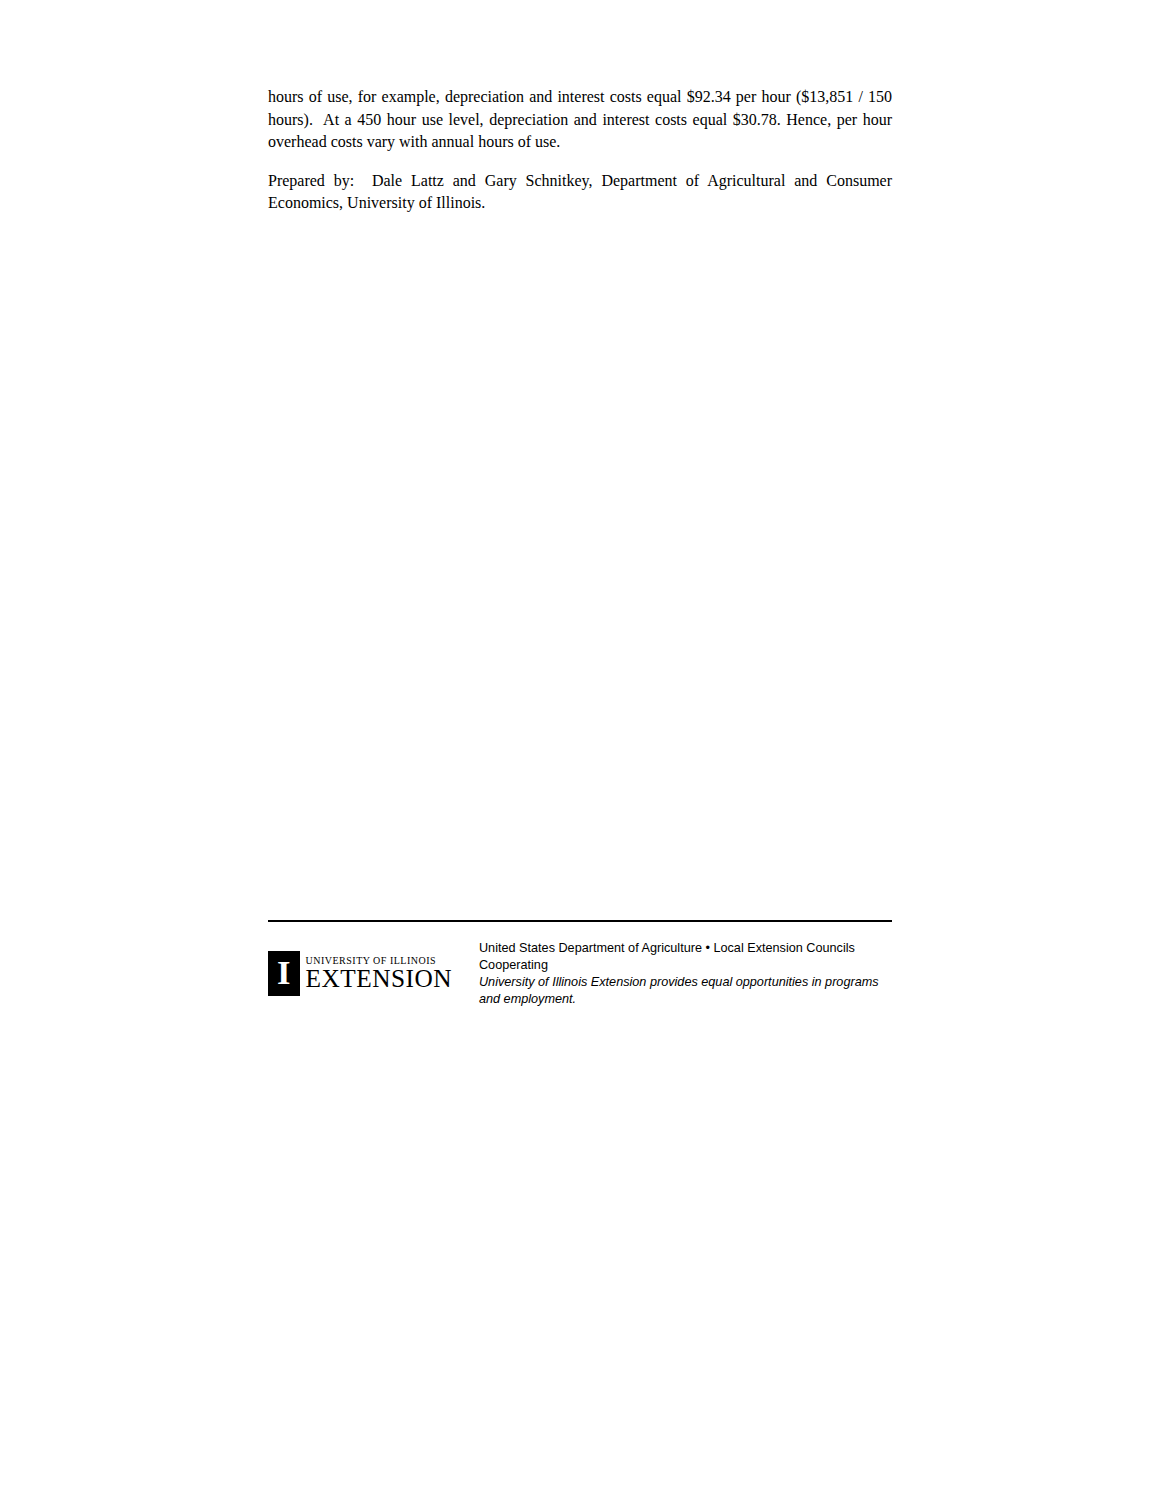hours of use, for example, depreciation and interest costs equal $92.34 per hour ($13,851 / 150 hours). At a 450 hour use level, depreciation and interest costs equal $30.78. Hence, per hour overhead costs vary with annual hours of use.
Prepared by: Dale Lattz and Gary Schnitkey, Department of Agricultural and Consumer Economics, University of Illinois.
I University of Illinois Extension
United States Department of Agriculture • Local Extension Councils Cooperating
University of Illinois Extension provides equal opportunities in programs and employment.